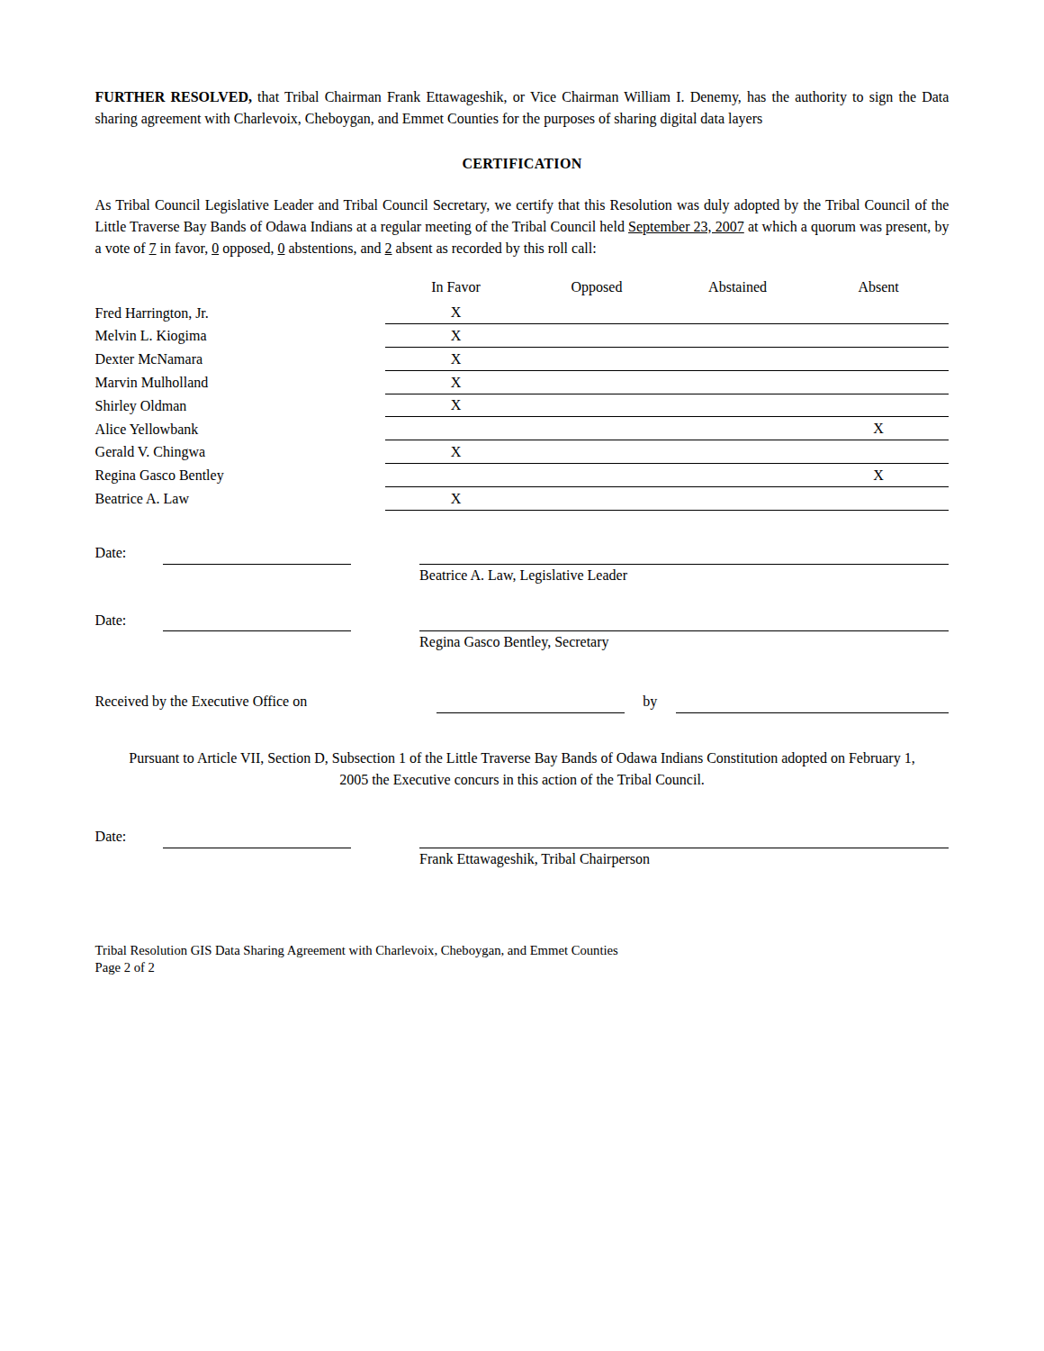FURTHER RESOLVED, that Tribal Chairman Frank Ettawageshik, or Vice Chairman William I. Denemy, has the authority to sign the Data sharing agreement with Charlevoix, Cheboygan, and Emmet Counties for the purposes of sharing digital data layers
CERTIFICATION
As Tribal Council Legislative Leader and Tribal Council Secretary, we certify that this Resolution was duly adopted by the Tribal Council of the Little Traverse Bay Bands of Odawa Indians at a regular meeting of the Tribal Council held September 23, 2007 at which a quorum was present, by a vote of 7 in favor, 0 opposed, 0 abstentions, and 2 absent as recorded by this roll call:
| | In Favor | Opposed | Abstained | Absent |
| --- | --- | --- | --- | --- |
| Fred Harrington, Jr. | X | | | |
| Melvin L. Kiogima | X | | | |
| Dexter McNamara | X | | | |
| Marvin Mulholland | X | | | |
| Shirley Oldman | X | | | |
| Alice Yellowbank | | | | X |
| Gerald V. Chingwa | X | | | |
| Regina Gasco Bentley | | | | X |
| Beatrice A. Law | X | | | |
| Date: | | | |
| | Beatrice A. Law, Legislative Leader |
| Date: | | | |
| | Regina Gasco Bentley, Secretary |
| Received by the Executive Office on | | by | |
Pursuant to Article VII, Section D, Subsection 1 of the Little Traverse Bay Bands of Odawa Indians Constitution adopted on February 1, 2005 the Executive concurs in this action of the Tribal Council.
| Date: | | | |
| | Frank Ettawageshik, Tribal Chairperson |
Tribal Resolution GIS Data Sharing Agreement with Charlevoix, Cheboygan, and Emmet Counties
Page 2 of 2